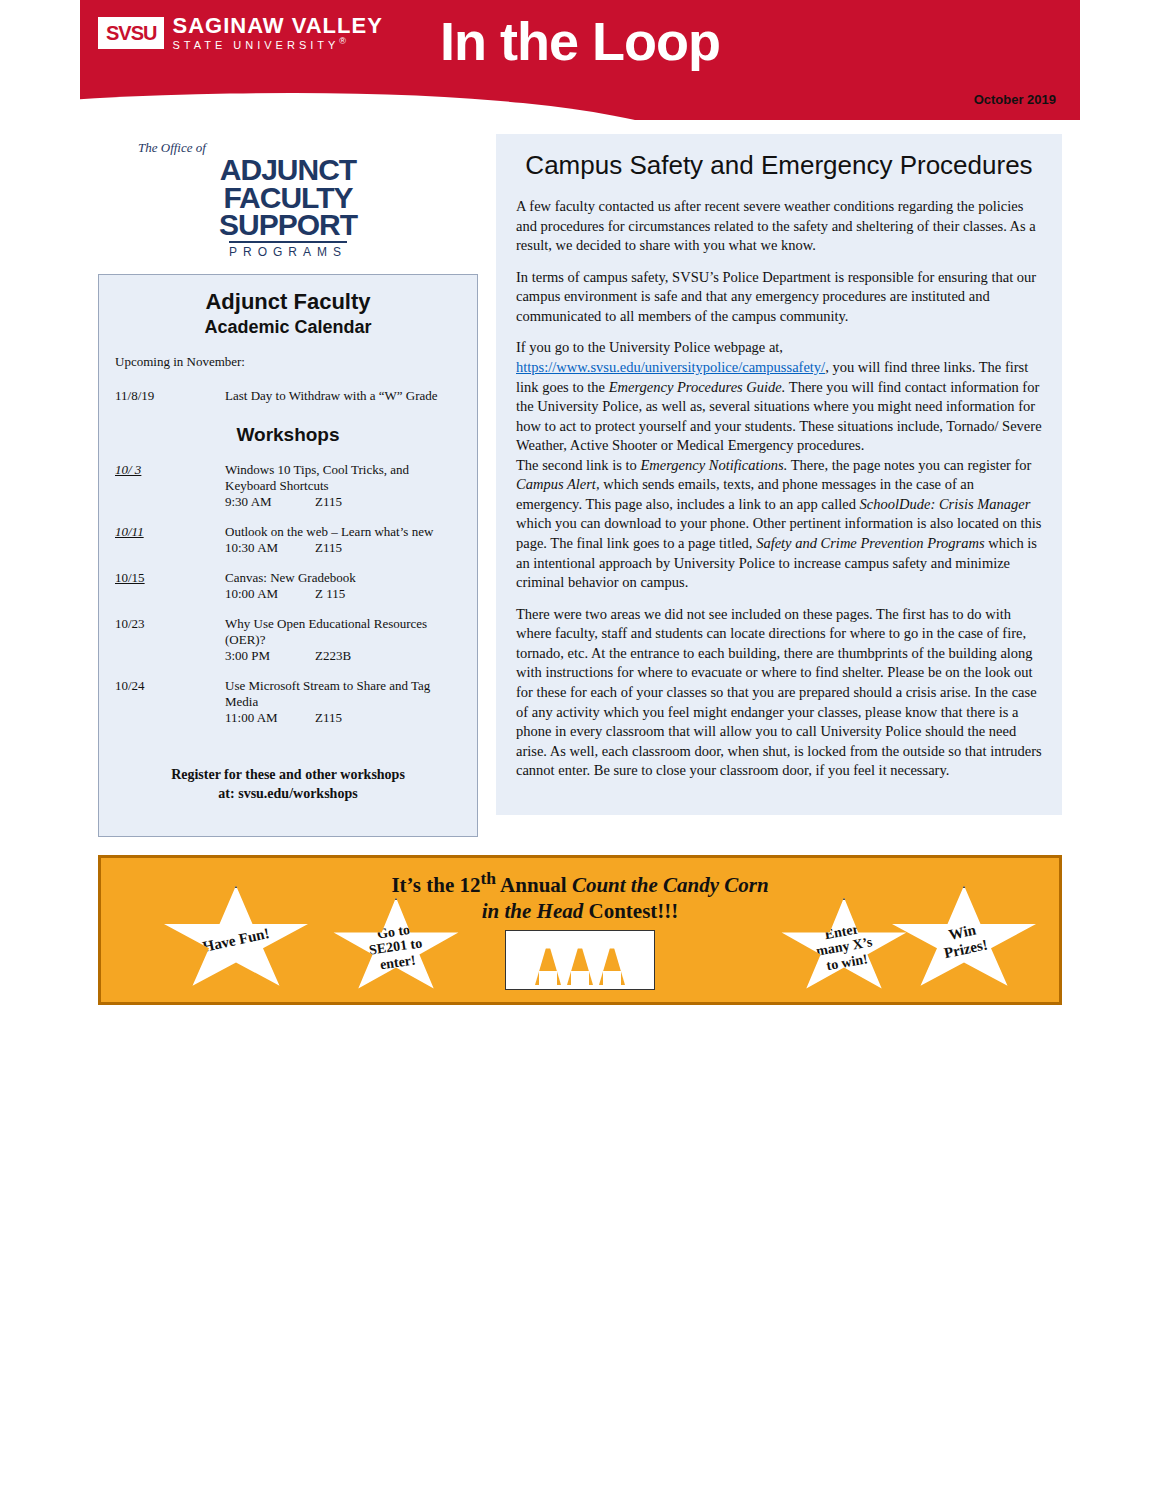SVSU
SAGINAW VALLEY
STATE UNIVERSITY®
In the Loop
October 2019
The Office of
ADJUNCT
FACULTY
SUPPORT
PROGRAMS
Adjunct Faculty
Academic Calendar
Upcoming in November:
| 11/8/19 | Last Day to Withdraw with a “W” Grade |
Workshops
| 10/ 3 | Windows 10 Tips, Cool Tricks, and Keyboard Shortcuts 9:30 AM Z115 |
| 10/11 | Outlook on the web – Learn what’s new 10:30 AM Z115 |
| 10/15 | Canvas: New Gradebook 10:00 AM Z 115 |
| 10/23 | Why Use Open Educational Resources (OER)? 3:00 PM Z223B |
| 10/24 | Use Microsoft Stream to Share and Tag Media 11:00 AM Z115 |
Register for these and other workshops
at: svsu.edu/workshops
Campus Safety and Emergency Procedures
A few faculty contacted us after recent severe weather conditions regarding the policies and procedures for circumstances related to the safety and sheltering of their classes. As a result, we decided to share with you what we know.
In terms of campus safety, SVSU’s Police Department is responsible for ensuring that our campus environment is safe and that any emergency procedures are instituted and communicated to all members of the campus community.
If you go to the University Police webpage at, https://www.svsu.edu/universitypolice/campussafety/, you will find three links. The first link goes to the Emergency Procedures Guide. There you will find contact information for the University Police, as well as, several situations where you might need information for how to act to protect yourself and your students. These situations include, Tornado/ Severe Weather, Active Shooter or Medical Emergency procedures.
The second link is to Emergency Notifications. There, the page notes you can register for Campus Alert, which sends emails, texts, and phone messages in the case of an emergency. This page also, includes a link to an app called SchoolDude: Crisis Manager which you can download to your phone. Other pertinent information is also located on this page. The final link goes to a page titled, Safety and Crime Prevention Programs which is an intentional approach by University Police to increase campus safety and minimize criminal behavior on campus.
There were two areas we did not see included on these pages. The first has to do with where faculty, staff and students can locate directions for where to go in the case of fire, tornado, etc. At the entrance to each building, there are thumbprints of the building along with instructions for where to evacuate or where to find shelter. Please be on the look out for these for each of your classes so that you are prepared should a crisis arise. In the case of any activity which you feel might endanger your classes, please know that there is a phone in every classroom that will allow you to call University Police should the need arise. As well, each classroom door, when shut, is locked from the outside so that intruders cannot enter. Be sure to close your classroom door, if you feel it necessary.
It’s the 12th Annual Count the Candy Corn
in the Head Contest!!!
Have Fun!
Go to
SE201 to
enter!
Enter
many X’s
to win!
Win
Prizes!